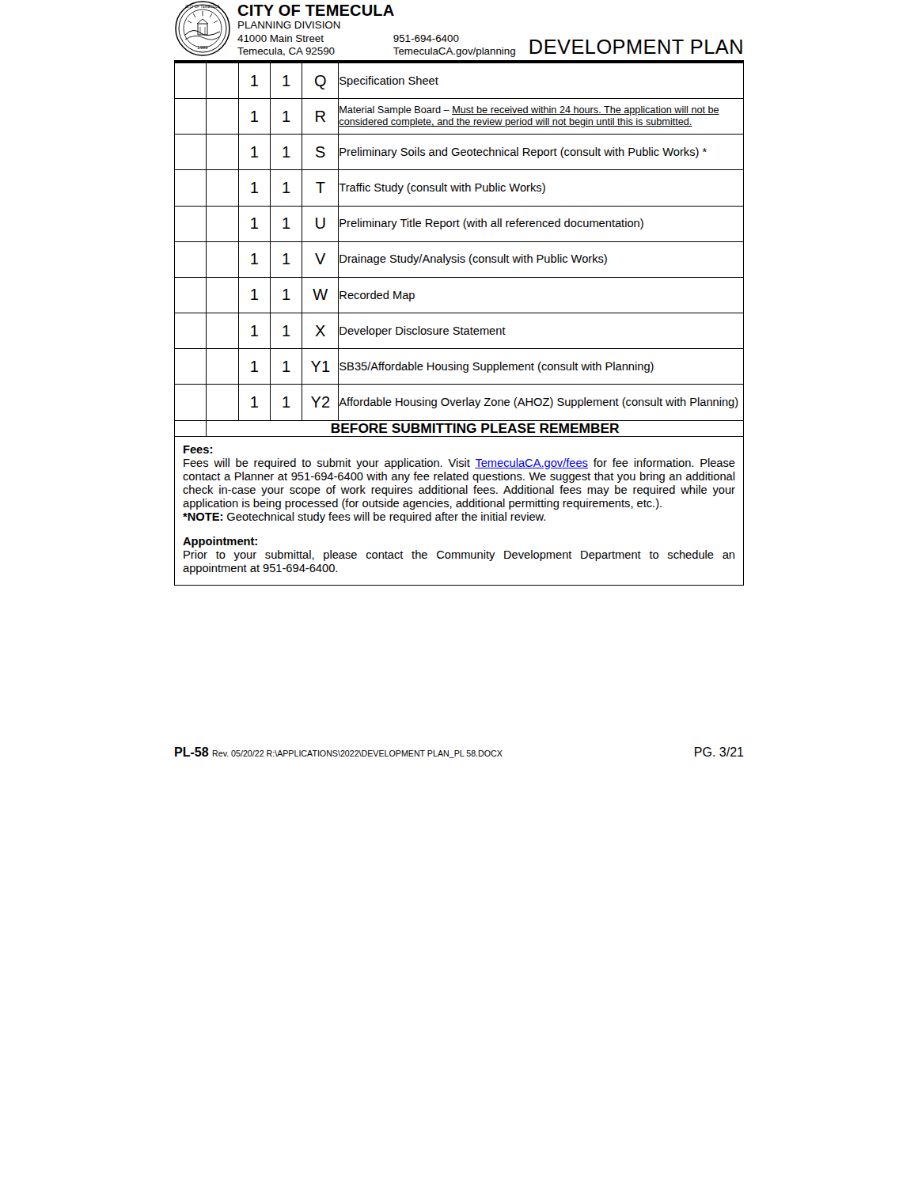1989 CITY OF TEMECULA
CITY OF TEMECULA
PLANNING DIVISION
41000 Main Street
951-694-6400
Temecula, CA 92590
TemeculaCA.gov/planning
DEVELOPMENT PLAN
| | | 1 | 1 | Q | Specification Sheet |
| | | 1 | 1 | R | Material Sample Board – Must be received within 24 hours. The application will not be considered complete, and the review period will not begin until this is submitted. |
| | | 1 | 1 | S | Preliminary Soils and Geotechnical Report (consult with Public Works) * |
| | | 1 | 1 | T | Traffic Study (consult with Public Works) |
| | | 1 | 1 | U | Preliminary Title Report (with all referenced documentation) |
| | | 1 | 1 | V | Drainage Study/Analysis (consult with Public Works) |
| | | 1 | 1 | W | Recorded Map |
| | | 1 | 1 | X | Developer Disclosure Statement |
| | | 1 | 1 | Y1 | SB35/Affordable Housing Supplement (consult with Planning) |
| | | 1 | 1 | Y2 | Affordable Housing Overlay Zone (AHOZ) Supplement (consult with Planning) |
| | BEFORE SUBMITTING PLEASE REMEMBER |
Fees:
Fees will be required to submit your application. Visit TemeculaCA.gov/fees for fee information. Please contact a Planner at 951-694-6400 with any fee related questions. We suggest that you bring an additional check in-case your scope of work requires additional fees. Additional fees may be required while your application is being processed (for outside agencies, additional permitting requirements, etc.).
*NOTE: Geotechnical study fees will be required after the initial review.
Appointment:
Prior to your submittal, please contact the Community Development Department to schedule an appointment at 951-694-6400.
PL-58 Rev. 05/20/22 R:\APPLICATIONS\2022\DEVELOPMENT PLAN_PL 58.DOCX
PG. 3/21